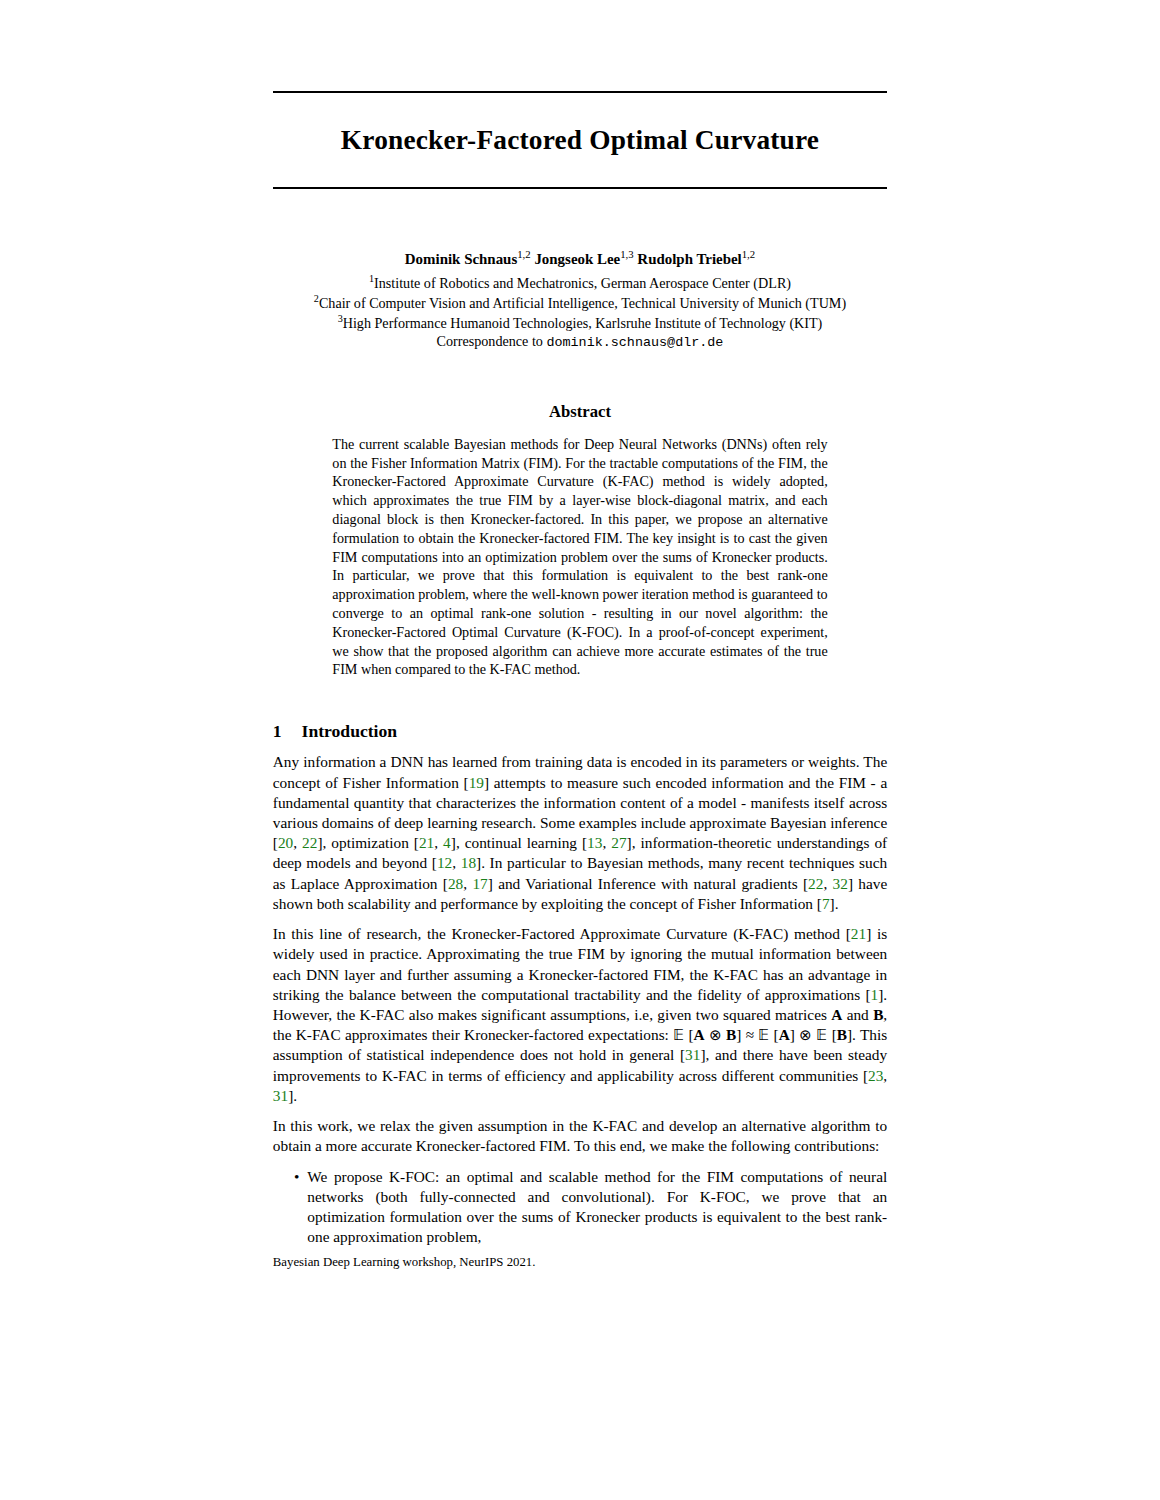Kronecker-Factored Optimal Curvature
Dominik Schnaus1,2 Jongseok Lee1,3 Rudolph Triebel1,2
1Institute of Robotics and Mechatronics, German Aerospace Center (DLR)
2Chair of Computer Vision and Artificial Intelligence, Technical University of Munich (TUM)
3High Performance Humanoid Technologies, Karlsruhe Institute of Technology (KIT)
Correspondence to dominik.schnaus@dlr.de
Abstract
The current scalable Bayesian methods for Deep Neural Networks (DNNs) often rely on the Fisher Information Matrix (FIM). For the tractable computations of the FIM, the Kronecker-Factored Approximate Curvature (K-FAC) method is widely adopted, which approximates the true FIM by a layer-wise block-diagonal matrix, and each diagonal block is then Kronecker-factored. In this paper, we propose an alternative formulation to obtain the Kronecker-factored FIM. The key insight is to cast the given FIM computations into an optimization problem over the sums of Kronecker products. In particular, we prove that this formulation is equivalent to the best rank-one approximation problem, where the well-known power iteration method is guaranteed to converge to an optimal rank-one solution - resulting in our novel algorithm: the Kronecker-Factored Optimal Curvature (K-FOC). In a proof-of-concept experiment, we show that the proposed algorithm can achieve more accurate estimates of the true FIM when compared to the K-FAC method.
1 Introduction
Any information a DNN has learned from training data is encoded in its parameters or weights. The concept of Fisher Information [19] attempts to measure such encoded information and the FIM - a fundamental quantity that characterizes the information content of a model - manifests itself across various domains of deep learning research. Some examples include approximate Bayesian inference [20, 22], optimization [21, 4], continual learning [13, 27], information-theoretic understandings of deep models and beyond [12, 18]. In particular to Bayesian methods, many recent techniques such as Laplace Approximation [28, 17] and Variational Inference with natural gradients [22, 32] have shown both scalability and performance by exploiting the concept of Fisher Information [7].
In this line of research, the Kronecker-Factored Approximate Curvature (K-FAC) method [21] is widely used in practice. Approximating the true FIM by ignoring the mutual information between each DNN layer and further assuming a Kronecker-factored FIM, the K-FAC has an advantage in striking the balance between the computational tractability and the fidelity of approximations [1]. However, the K-FAC also makes significant assumptions, i.e, given two squared matrices A and B, the K-FAC approximates their Kronecker-factored expectations: 𝔼 [A ⊗ B] ≈ 𝔼 [A] ⊗ 𝔼 [B]. This assumption of statistical independence does not hold in general [31], and there have been steady improvements to K-FAC in terms of efficiency and applicability across different communities [23, 31].
In this work, we relax the given assumption in the K-FAC and develop an alternative algorithm to obtain a more accurate Kronecker-factored FIM. To this end, we make the following contributions:
We propose K-FOC: an optimal and scalable method for the FIM computations of neural networks (both fully-connected and convolutional). For K-FOC, we prove that an optimization formulation over the sums of Kronecker products is equivalent to the best rank-one approximation problem,
Bayesian Deep Learning workshop, NeurIPS 2021.